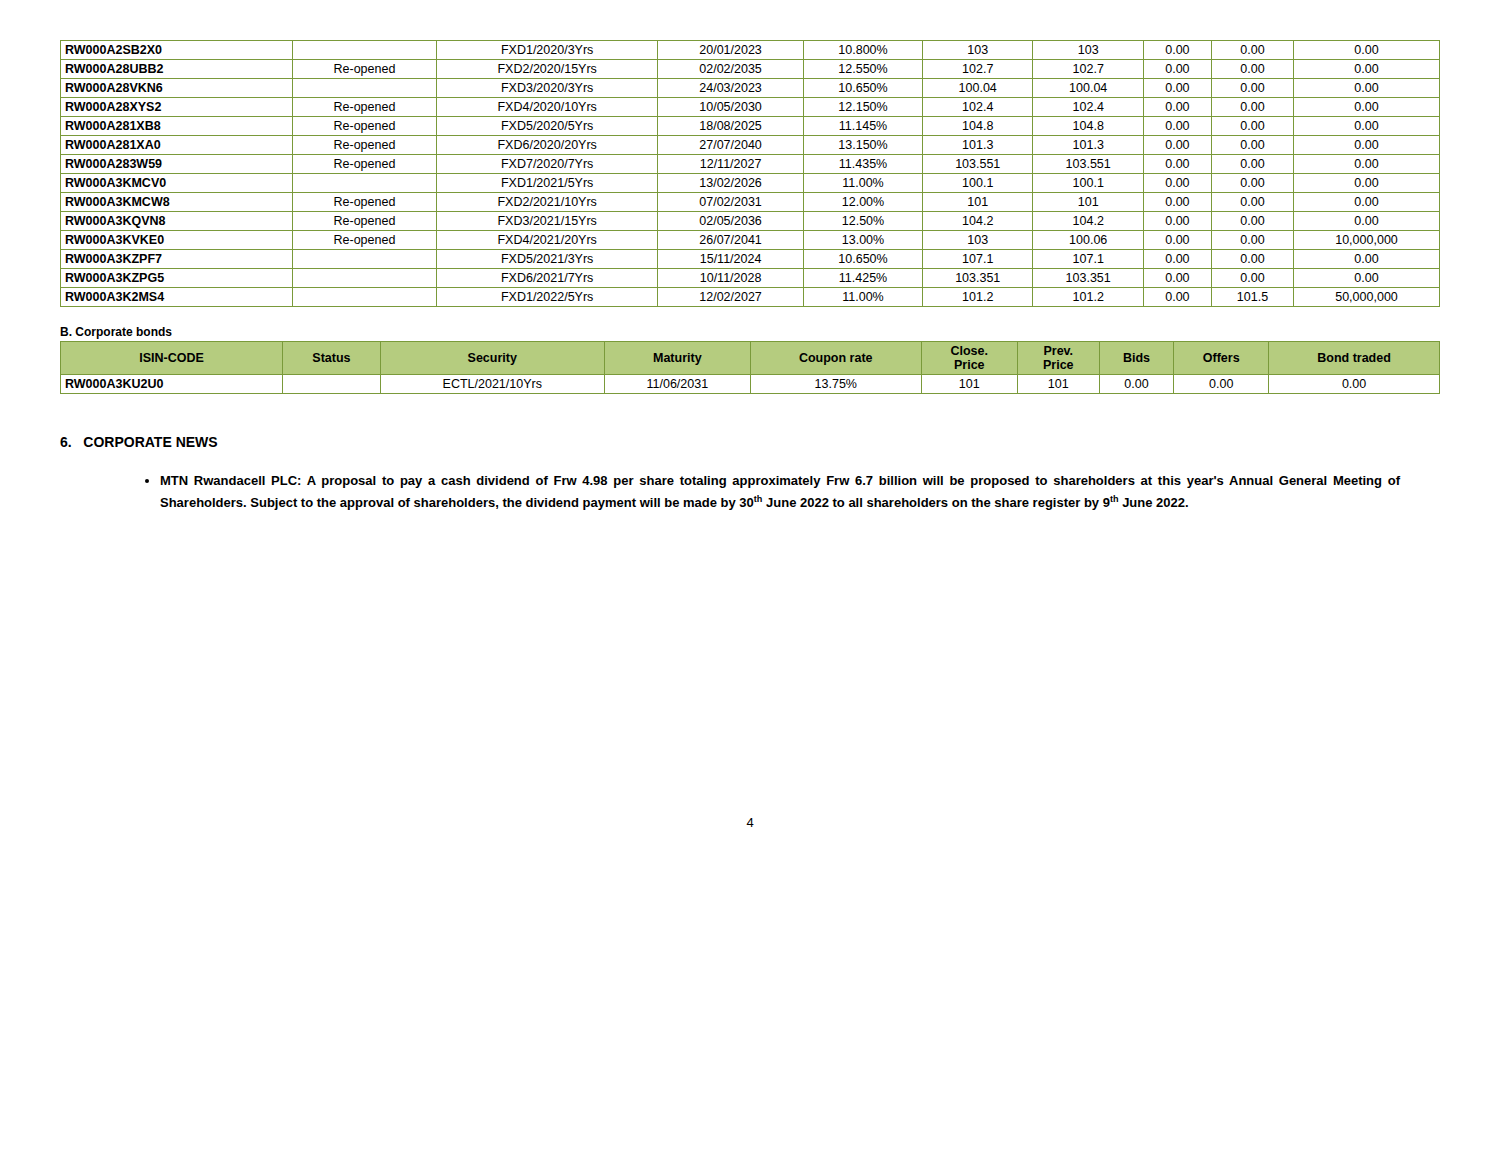| RW000A2SB2X0 | | FXD1/2020/3Yrs | 20/01/2023 | 10.800% | 103 | 103 | 0.00 | 0.00 | 0.00 |
| RW000A28UBB2 | Re-opened | FXD2/2020/15Yrs | 02/02/2035 | 12.550% | 102.7 | 102.7 | 0.00 | 0.00 | 0.00 |
| RW000A28VKN6 | | FXD3/2020/3Yrs | 24/03/2023 | 10.650% | 100.04 | 100.04 | 0.00 | 0.00 | 0.00 |
| RW000A28XYS2 | Re-opened | FXD4/2020/10Yrs | 10/05/2030 | 12.150% | 102.4 | 102.4 | 0.00 | 0.00 | 0.00 |
| RW000A281XB8 | Re-opened | FXD5/2020/5Yrs | 18/08/2025 | 11.145% | 104.8 | 104.8 | 0.00 | 0.00 | 0.00 |
| RW000A281XA0 | Re-opened | FXD6/2020/20Yrs | 27/07/2040 | 13.150% | 101.3 | 101.3 | 0.00 | 0.00 | 0.00 |
| RW000A283W59 | Re-opened | FXD7/2020/7Yrs | 12/11/2027 | 11.435% | 103.551 | 103.551 | 0.00 | 0.00 | 0.00 |
| RW000A3KMCV0 | | FXD1/2021/5Yrs | 13/02/2026 | 11.00% | 100.1 | 100.1 | 0.00 | 0.00 | 0.00 |
| RW000A3KMCW8 | Re-opened | FXD2/2021/10Yrs | 07/02/2031 | 12.00% | 101 | 101 | 0.00 | 0.00 | 0.00 |
| RW000A3KQVN8 | Re-opened | FXD3/2021/15Yrs | 02/05/2036 | 12.50% | 104.2 | 104.2 | 0.00 | 0.00 | 0.00 |
| RW000A3KVKE0 | Re-opened | FXD4/2021/20Yrs | 26/07/2041 | 13.00% | 103 | 100.06 | 0.00 | 0.00 | 10,000,000 |
| RW000A3KZPF7 | | FXD5/2021/3Yrs | 15/11/2024 | 10.650% | 107.1 | 107.1 | 0.00 | 0.00 | 0.00 |
| RW000A3KZPG5 | | FXD6/2021/7Yrs | 10/11/2028 | 11.425% | 103.351 | 103.351 | 0.00 | 0.00 | 0.00 |
| RW000A3K2MS4 | | FXD1/2022/5Yrs | 12/02/2027 | 11.00% | 101.2 | 101.2 | 0.00 | 101.5 | 50,000,000 |
B. Corporate bonds
| ISIN-CODE | Status | Security | Maturity | Coupon rate | Close. Price | Prev. Price | Bids | Offers | Bond traded |
| --- | --- | --- | --- | --- | --- | --- | --- | --- | --- |
| RW000A3KU2U0 | | ECTL/2021/10Yrs | 11/06/2031 | 13.75% | 101 | 101 | 0.00 | 0.00 | 0.00 |
6. CORPORATE NEWS
MTN Rwandacell PLC: A proposal to pay a cash dividend of Frw 4.98 per share totaling approximately Frw 6.7 billion will be proposed to shareholders at this year's Annual General Meeting of Shareholders. Subject to the approval of shareholders, the dividend payment will be made by 30th June 2022 to all shareholders on the share register by 9th June 2022.
4